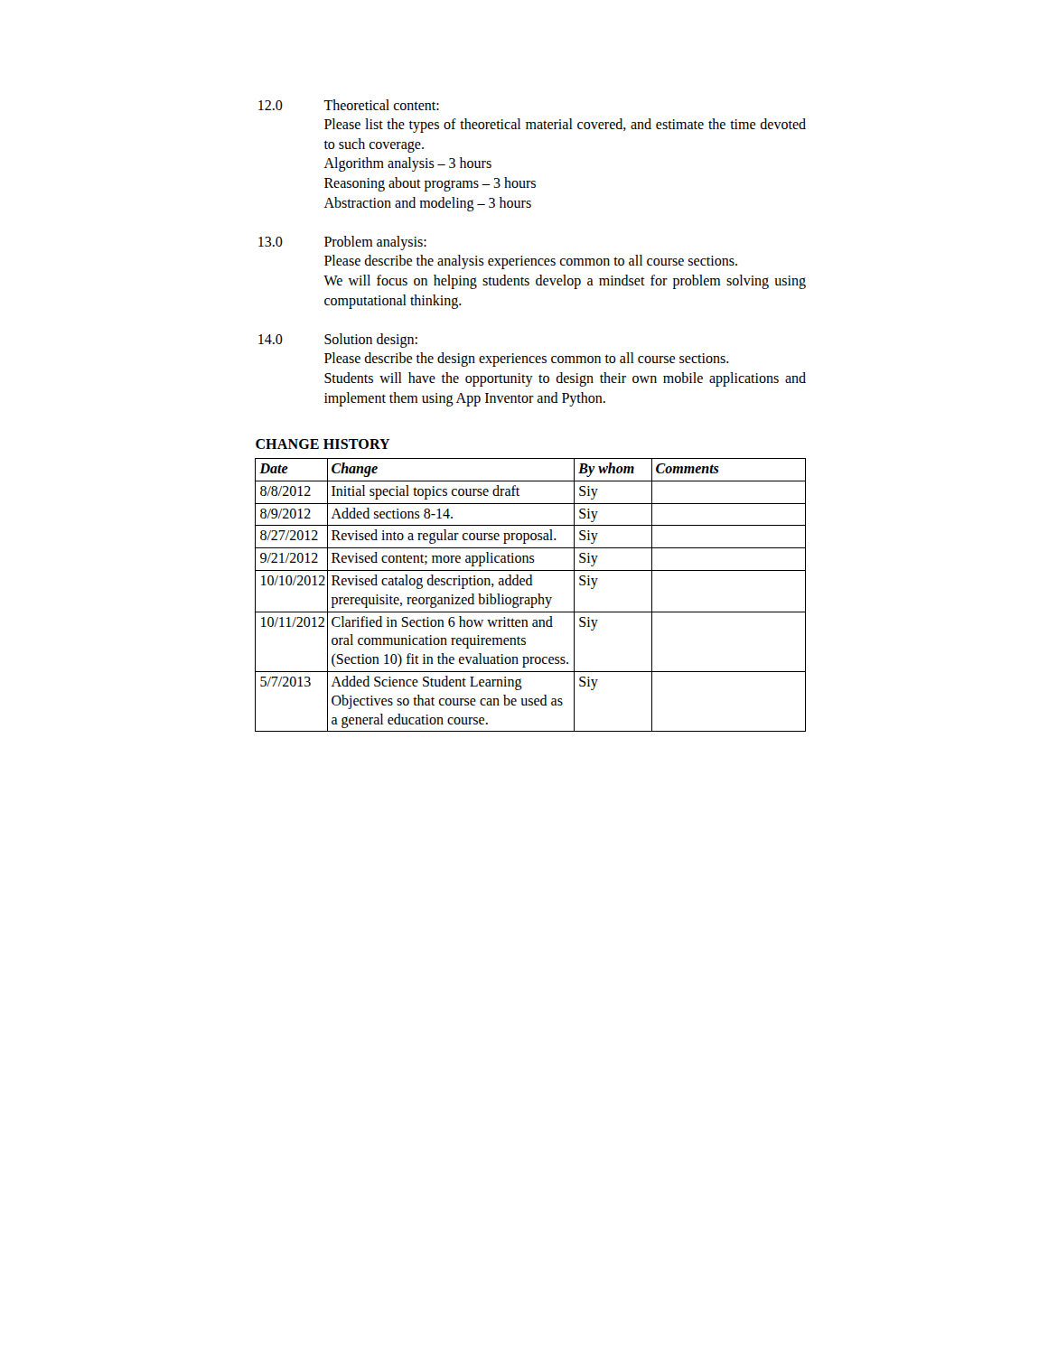12.0
Theoretical content:
Please list the types of theoretical material covered, and estimate the time devoted to such coverage.
Algorithm analysis – 3 hours
Reasoning about programs – 3 hours
Abstraction and modeling – 3 hours
13.0
Problem analysis:
Please describe the analysis experiences common to all course sections.
We will focus on helping students develop a mindset for problem solving using computational thinking.
14.0
Solution design:
Please describe the design experiences common to all course sections.
Students will have the opportunity to design their own mobile applications and implement them using App Inventor and Python.
CHANGE HISTORY
| Date | Change | By whom | Comments |
| --- | --- | --- | --- |
| 8/8/2012 | Initial special topics course draft | Siy | |
| 8/9/2012 | Added sections 8-14. | Siy | |
| 8/27/2012 | Revised into a regular course proposal. | Siy | |
| 9/21/2012 | Revised content; more applications | Siy | |
| 10/10/2012 | Revised catalog description, added prerequisite, reorganized bibliography | Siy | |
| 10/11/2012 | Clarified in Section 6 how written and oral communication requirements (Section 10) fit in the evaluation process. | Siy | |
| 5/7/2013 | Added Science Student Learning Objectives so that course can be used as a general education course. | Siy | |